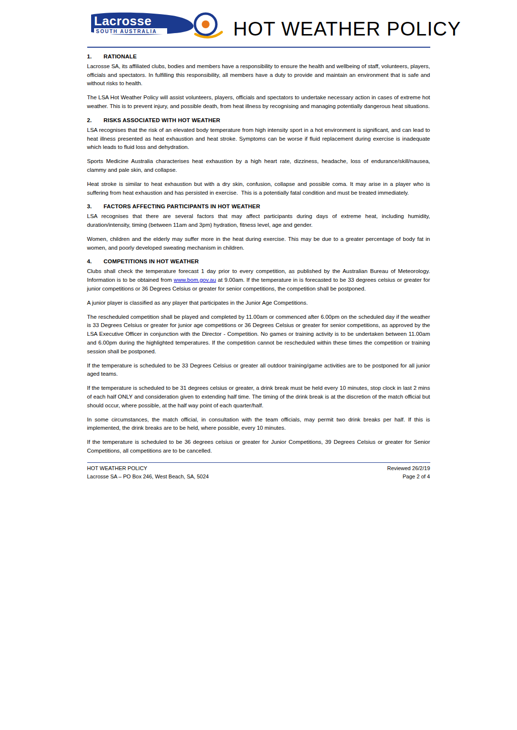Lacrosse SOUTH AUSTRALIA
HOT WEATHER POLICY
1. RATIONALE
Lacrosse SA, its affiliated clubs, bodies and members have a responsibility to ensure the health and wellbeing of staff, volunteers, players, officials and spectators. In fulfilling this responsibility, all members have a duty to provide and maintain an environment that is safe and without risks to health.
The LSA Hot Weather Policy will assist volunteers, players, officials and spectators to undertake necessary action in cases of extreme hot weather. This is to prevent injury, and possible death, from heat illness by recognising and managing potentially dangerous heat situations.
2. RISKS ASSOCIATED WITH HOT WEATHER
LSA recognises that the risk of an elevated body temperature from high intensity sport in a hot environment is significant, and can lead to heat illness presented as heat exhaustion and heat stroke. Symptoms can be worse if fluid replacement during exercise is inadequate which leads to fluid loss and dehydration.
Sports Medicine Australia characterises heat exhaustion by a high heart rate, dizziness, headache, loss of endurance/skill/nausea, clammy and pale skin, and collapse.
Heat stroke is similar to heat exhaustion but with a dry skin, confusion, collapse and possible coma. It may arise in a player who is suffering from heat exhaustion and has persisted in exercise. This is a potentially fatal condition and must be treated immediately.
3. FACTORS AFFECTING PARTICIPANTS IN HOT WEATHER
LSA recognises that there are several factors that may affect participants during days of extreme heat, including humidity, duration/intensity, timing (between 11am and 3pm) hydration, fitness level, age and gender.
Women, children and the elderly may suffer more in the heat during exercise. This may be due to a greater percentage of body fat in women, and poorly developed sweating mechanism in children.
4. COMPETITIONS IN HOT WEATHER
Clubs shall check the temperature forecast 1 day prior to every competition, as published by the Australian Bureau of Meteorology. Information is to be obtained from www.bom.gov.au at 9.00am. If the temperature in is forecasted to be 33 degrees celsius or greater for junior competitions or 36 Degrees Celsius or greater for senior competitions, the competition shall be postponed.
A junior player is classified as any player that participates in the Junior Age Competitions.
The rescheduled competition shall be played and completed by 11.00am or commenced after 6.00pm on the scheduled day if the weather is 33 Degrees Celsius or greater for junior age competitions or 36 Degrees Celsius or greater for senior competitions, as approved by the LSA Executive Officer in conjunction with the Director - Competition. No games or training activity is to be undertaken between 11.00am and 6.00pm during the highlighted temperatures. If the competition cannot be rescheduled within these times the competition or training session shall be postponed.
If the temperature is scheduled to be 33 Degrees Celsius or greater all outdoor training/game activities are to be postponed for all junior aged teams.
If the temperature is scheduled to be 31 degrees celsius or greater, a drink break must be held every 10 minutes, stop clock in last 2 mins of each half ONLY and consideration given to extending half time. The timing of the drink break is at the discretion of the match official but should occur, where possible, at the half way point of each quarter/half.
In some circumstances, the match official, in consultation with the team officials, may permit two drink breaks per half. If this is implemented, the drink breaks are to be held, where possible, every 10 minutes.
If the temperature is scheduled to be 36 degrees celsius or greater for Junior Competitions, 39 Degrees Celsius or greater for Senior Competitions, all competitions are to be cancelled.
HOT WEATHER POLICY
Lacrosse SA – PO Box 246, West Beach, SA, 5024
Reviewed 26/2/19
Page 2 of 4